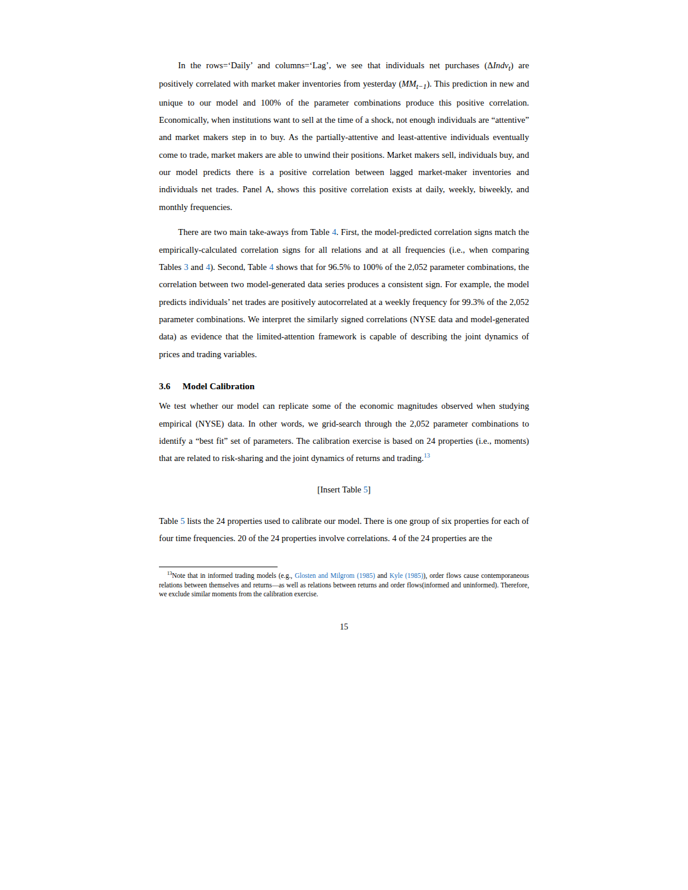In the rows=‘Daily’ and columns=‘Lag’, we see that individuals net purchases (ΔIndvt) are positively correlated with market maker inventories from yesterday (MMt−1). This prediction in new and unique to our model and 100% of the parameter combinations produce this positive correlation. Economically, when institutions want to sell at the time of a shock, not enough individuals are “attentive” and market makers step in to buy. As the partially-attentive and least-attentive individuals eventually come to trade, market makers are able to unwind their positions. Market makers sell, individuals buy, and our model predicts there is a positive correlation between lagged market-maker inventories and individuals net trades. Panel A, shows this positive correlation exists at daily, weekly, biweekly, and monthly frequencies.
There are two main take-aways from Table 4. First, the model-predicted correlation signs match the empirically-calculated correlation signs for all relations and at all frequencies (i.e., when comparing Tables 3 and 4). Second, Table 4 shows that for 96.5% to 100% of the 2,052 parameter combinations, the correlation between two model-generated data series produces a consistent sign. For example, the model predicts individuals’ net trades are positively autocorrelated at a weekly frequency for 99.3% of the 2,052 parameter combinations. We interpret the similarly signed correlations (NYSE data and model-generated data) as evidence that the limited-attention framework is capable of describing the joint dynamics of prices and trading variables.
3.6 Model Calibration
We test whether our model can replicate some of the economic magnitudes observed when studying empirical (NYSE) data. In other words, we grid-search through the 2,052 parameter combinations to identify a “best fit” set of parameters. The calibration exercise is based on 24 properties (i.e., moments) that are related to risk-sharing and the joint dynamics of returns and trading.13
[Insert Table 5]
Table 5 lists the 24 properties used to calibrate our model. There is one group of six properties for each of four time frequencies. 20 of the 24 properties involve correlations. 4 of the 24 properties are the
13Note that in informed trading models (e.g., Glosten and Milgrom (1985) and Kyle (1985)), order flows cause contemporaneous relations between themselves and returns—as well as relations between returns and order flows(informed and uninformed). Therefore, we exclude similar moments from the calibration exercise.
15